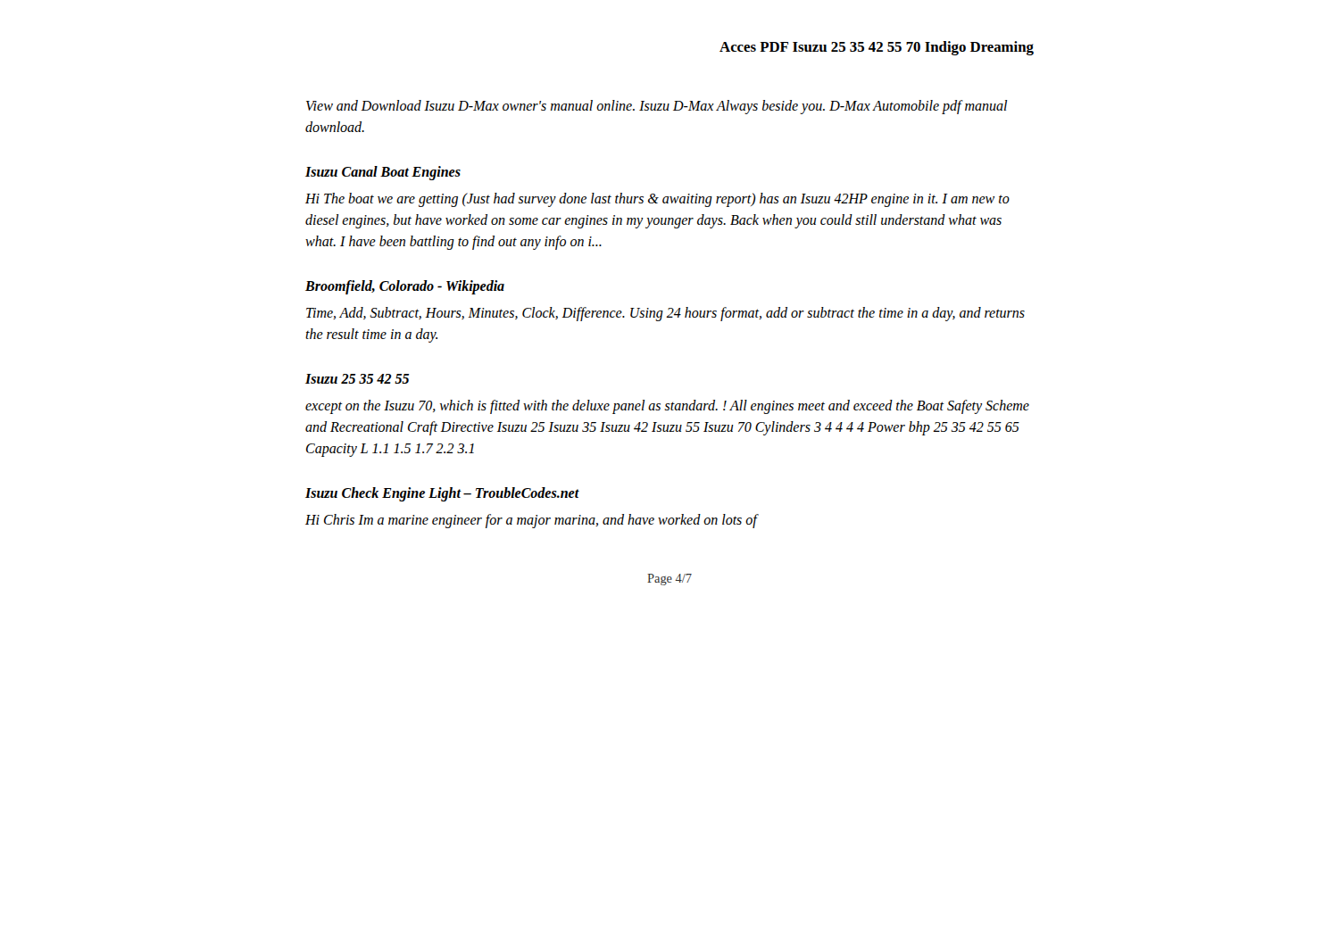Acces PDF Isuzu 25 35 42 55 70 Indigo Dreaming
View and Download Isuzu D-Max owner's manual online. Isuzu D-Max Always beside you. D-Max Automobile pdf manual download.
Isuzu Canal Boat Engines
Hi The boat we are getting (Just had survey done last thurs & awaiting report) has an Isuzu 42HP engine in it. I am new to diesel engines, but have worked on some car engines in my younger days. Back when you could still understand what was what. I have been battling to find out any info on i...
Broomfield, Colorado - Wikipedia
Time, Add, Subtract, Hours, Minutes, Clock, Difference. Using 24 hours format, add or subtract the time in a day, and returns the result time in a day.
Isuzu 25 35 42 55
except on the Isuzu 70, which is fitted with the deluxe panel as standard. ! All engines meet and exceed the Boat Safety Scheme and Recreational Craft Directive Isuzu 25 Isuzu 35 Isuzu 42 Isuzu 55 Isuzu 70 Cylinders 3 4 4 4 4 Power bhp 25 35 42 55 65 Capacity L 1.1 1.5 1.7 2.2 3.1
Isuzu Check Engine Light – TroubleCodes.net
Hi Chris Im a marine engineer for a major marina, and have worked on lots of
Page 4/7